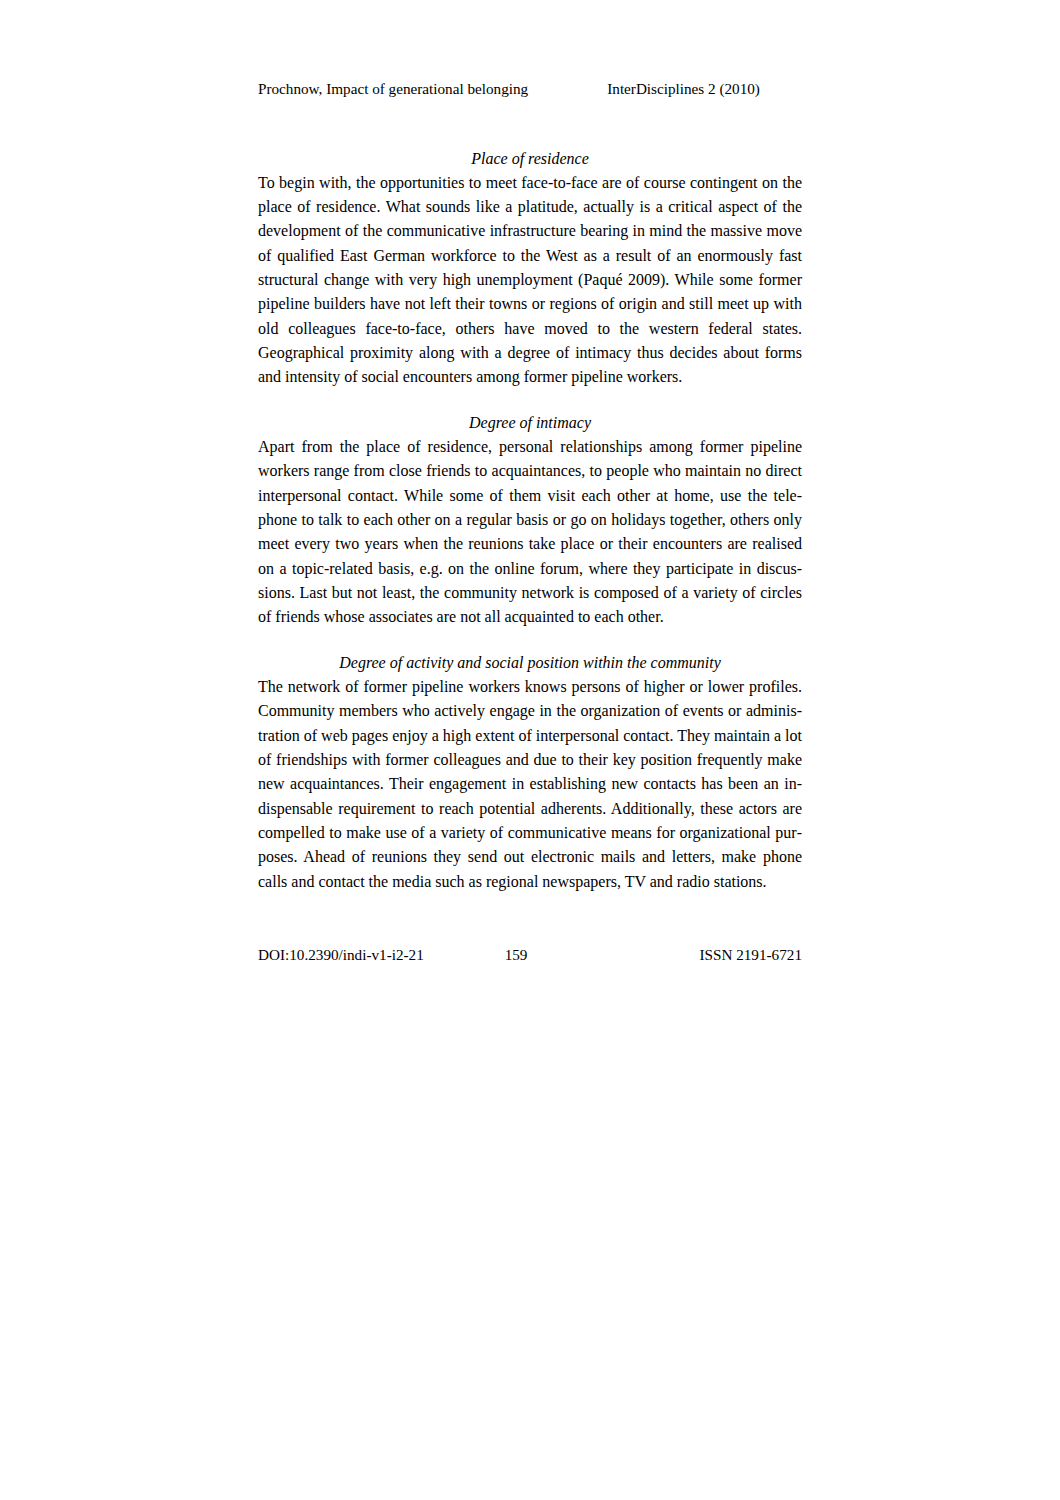Prochnow, Impact of generational belonging InterDisciplines 2 (2010)
Place of residence
To begin with, the opportunities to meet face-to-face are of course contingent on the place of residence. What sounds like a platitude, actually is a critical aspect of the development of the communicative infrastructure bearing in mind the massive move of qualified East German workforce to the West as a result of an enormously fast structural change with very high unemployment (Paqué 2009). While some former pipeline builders have not left their towns or regions of origin and still meet up with old colleagues face-to-face, others have moved to the western federal states. Geographical proximity along with a degree of intimacy thus decides about forms and intensity of social encounters among former pipeline workers.
Degree of intimacy
Apart from the place of residence, personal relationships among former pipeline workers range from close friends to acquaintances, to people who maintain no direct interpersonal contact. While some of them visit each other at home, use the telephone to talk to each other on a regular basis or go on holidays together, others only meet every two years when the reunions take place or their encounters are realised on a topic-related basis, e.g. on the online forum, where they participate in discussions. Last but not least, the community network is composed of a variety of circles of friends whose associates are not all acquainted to each other.
Degree of activity and social position within the community
The network of former pipeline workers knows persons of higher or lower profiles. Community members who actively engage in the organization of events or administration of web pages enjoy a high extent of interpersonal contact. They maintain a lot of friendships with former colleagues and due to their key position frequently make new acquaintances. Their engagement in establishing new contacts has been an indispensable requirement to reach potential adherents. Additionally, these actors are compelled to make use of a variety of communicative means for organizational purposes. Ahead of reunions they send out electronic mails and letters, make phone calls and contact the media such as regional newspapers, TV and radio stations.
DOI:10.2390/indi-v1-i2-21 159 ISSN 2191-6721